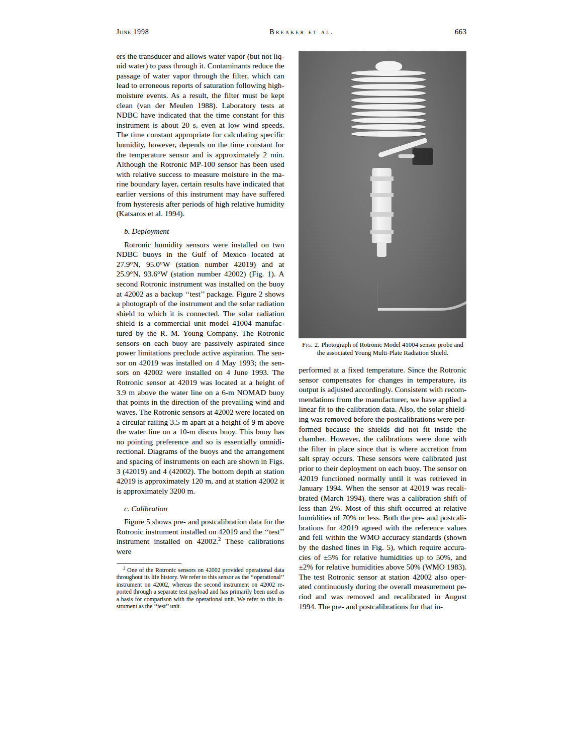June 1998
Breaker et al.
663
ers the transducer and allows water vapor (but not liquid water) to pass through it. Contaminants reduce the passage of water vapor through the filter, which can lead to erroneous reports of saturation following high-moisture events. As a result, the filter must be kept clean (van der Meulen 1988). Laboratory tests at NDBC have indicated that the time constant for this instrument is about 20 s, even at low wind speeds. The time constant appropriate for calculating specific humidity, however, depends on the time constant for the temperature sensor and is approximately 2 min. Although the Rotronic MP-100 sensor has been used with relative success to measure moisture in the marine boundary layer, certain results have indicated that earlier versions of this instrument may have suffered from hysteresis after periods of high relative humidity (Katsaros et al. 1994).
b. Deployment
Rotronic humidity sensors were installed on two NDBC buoys in the Gulf of Mexico located at 27.9°N, 95.0°W (station number 42019) and at 25.9°N, 93.6°W (station number 42002) (Fig. 1). A second Rotronic instrument was installed on the buoy at 42002 as a backup ‘‘test’’ package. Figure 2 shows a photograph of the instrument and the solar radiation shield to which it is connected. The solar radiation shield is a commercial unit model 41004 manufactured by the R. M. Young Company. The Rotronic sensors on each buoy are passively aspirated since power limitations preclude active aspiration. The sensor on 42019 was installed on 4 May 1993; the sensors on 42002 were installed on 4 June 1993. The Rotronic sensor at 42019 was located at a height of 3.9 m above the water line on a 6-m NOMAD buoy that points in the direction of the prevailing wind and waves. The Rotronic sensors at 42002 were located on a circular railing 3.5 m apart at a height of 9 m above the water line on a 10-m discus buoy. This buoy has no pointing preference and so is essentially omnidirectional. Diagrams of the buoys and the arrangement and spacing of instruments on each are shown in Figs. 3 (42019) and 4 (42002). The bottom depth at station 42019 is approximately 120 m, and at station 42002 it is approximately 3200 m.
c. Calibration
Figure 5 shows pre- and postcalibration data for the Rotronic instrument installed on 42019 and the ‘‘test’’ instrument installed on 42002.2 These calibrations were
2 One of the Rotronic sensors on 42002 provided operational data throughout its life history. We refer to this sensor as the ‘‘operational’’ instrument on 42002, whereas the second instrument on 42002 reported through a separate test payload and has primarily been used as a basis for comparison with the operational unit. We refer to this instrument as the ‘‘test’’ unit.
Fig. 2. Photograph of Rotronic Model 41004 sensor probe and the associated Young Multi-Plate Radiation Shield.
performed at a fixed temperature. Since the Rotronic sensor compensates for changes in temperature, its output is adjusted accordingly. Consistent with recommendations from the manufacturer, we have applied a linear fit to the calibration data. Also, the solar shielding was removed before the postcalibrations were performed because the shields did not fit inside the chamber. However, the calibrations were done with the filter in place since that is where accretion from salt spray occurs. These sensors were calibrated just prior to their deployment on each buoy. The sensor on 42019 functioned normally until it was retrieved in January 1994. When the sensor at 42019 was recalibrated (March 1994), there was a calibration shift of less than 2%. Most of this shift occurred at relative humidities of 70% or less. Both the pre- and postcalibrations for 42019 agreed with the reference values and fell within the WMO accuracy standards (shown by the dashed lines in Fig. 5), which require accuracies of ±5% for relative humidities up to 50%, and ±2% for relative humidities above 50% (WMO 1983). The test Rotronic sensor at station 42002 also operated continuously during the overall measurement period and was removed and recalibrated in August 1994. The pre- and postcalibrations for that in-